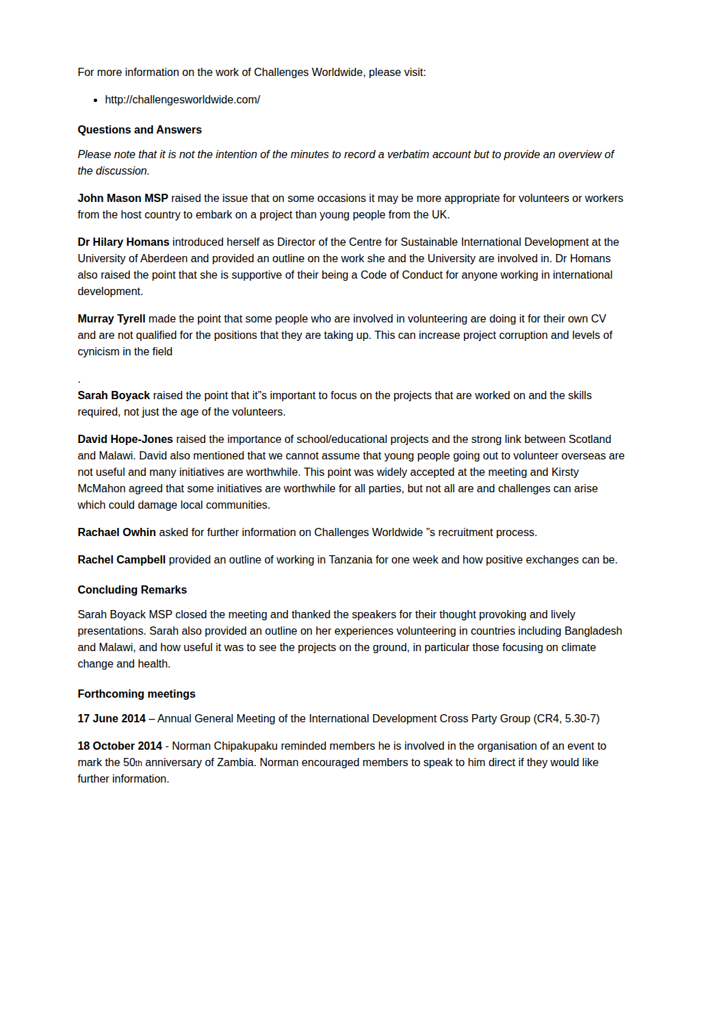For more information on the work of Challenges Worldwide, please visit:
http://challengesworldwide.com/
Questions and Answers
Please note that it is not the intention of the minutes to record a verbatim account but to provide an overview of the discussion.
John Mason MSP raised the issue that on some occasions it may be more appropriate for volunteers or workers from the host country to embark on a project than young people from the UK.
Dr Hilary Homans introduced herself as Director of the Centre for Sustainable International Development at the University of Aberdeen and provided an outline on the work she and the University are involved in. Dr Homans also raised the point that she is supportive of their being a Code of Conduct for anyone working in international development.
Murray Tyrell made the point that some people who are involved in volunteering are doing it for their own CV and are not qualified for the positions that they are taking up. This can increase project corruption and levels of cynicism in the field
.
Sarah Boyack raised the point that it”s important to focus on the projects that are worked on and the skills required, not just the age of the volunteers.
David Hope-Jones raised the importance of school/educational projects and the strong link between Scotland and Malawi. David also mentioned that we cannot assume that young people going out to volunteer overseas are not useful and many initiatives are worthwhile. This point was widely accepted at the meeting and Kirsty McMahon agreed that some initiatives are worthwhile for all parties, but not all are and challenges can arise which could damage local communities.
Rachael Owhin asked for further information on Challenges Worldwide ”s recruitment process.
Rachel Campbell provided an outline of working in Tanzania for one week and how positive exchanges can be.
Concluding Remarks
Sarah Boyack MSP closed the meeting and thanked the speakers for their thought provoking and lively presentations. Sarah also provided an outline on her experiences volunteering in countries including Bangladesh and Malawi, and how useful it was to see the projects on the ground, in particular those focusing on climate change and health.
Forthcoming meetings
17 June 2014 – Annual General Meeting of the International Development Cross Party Group (CR4, 5.30-7)
18 October 2014 - Norman Chipakupaku reminded members he is involved in the organisation of an event to mark the 50th anniversary of Zambia. Norman encouraged members to speak to him direct if they would like further information.